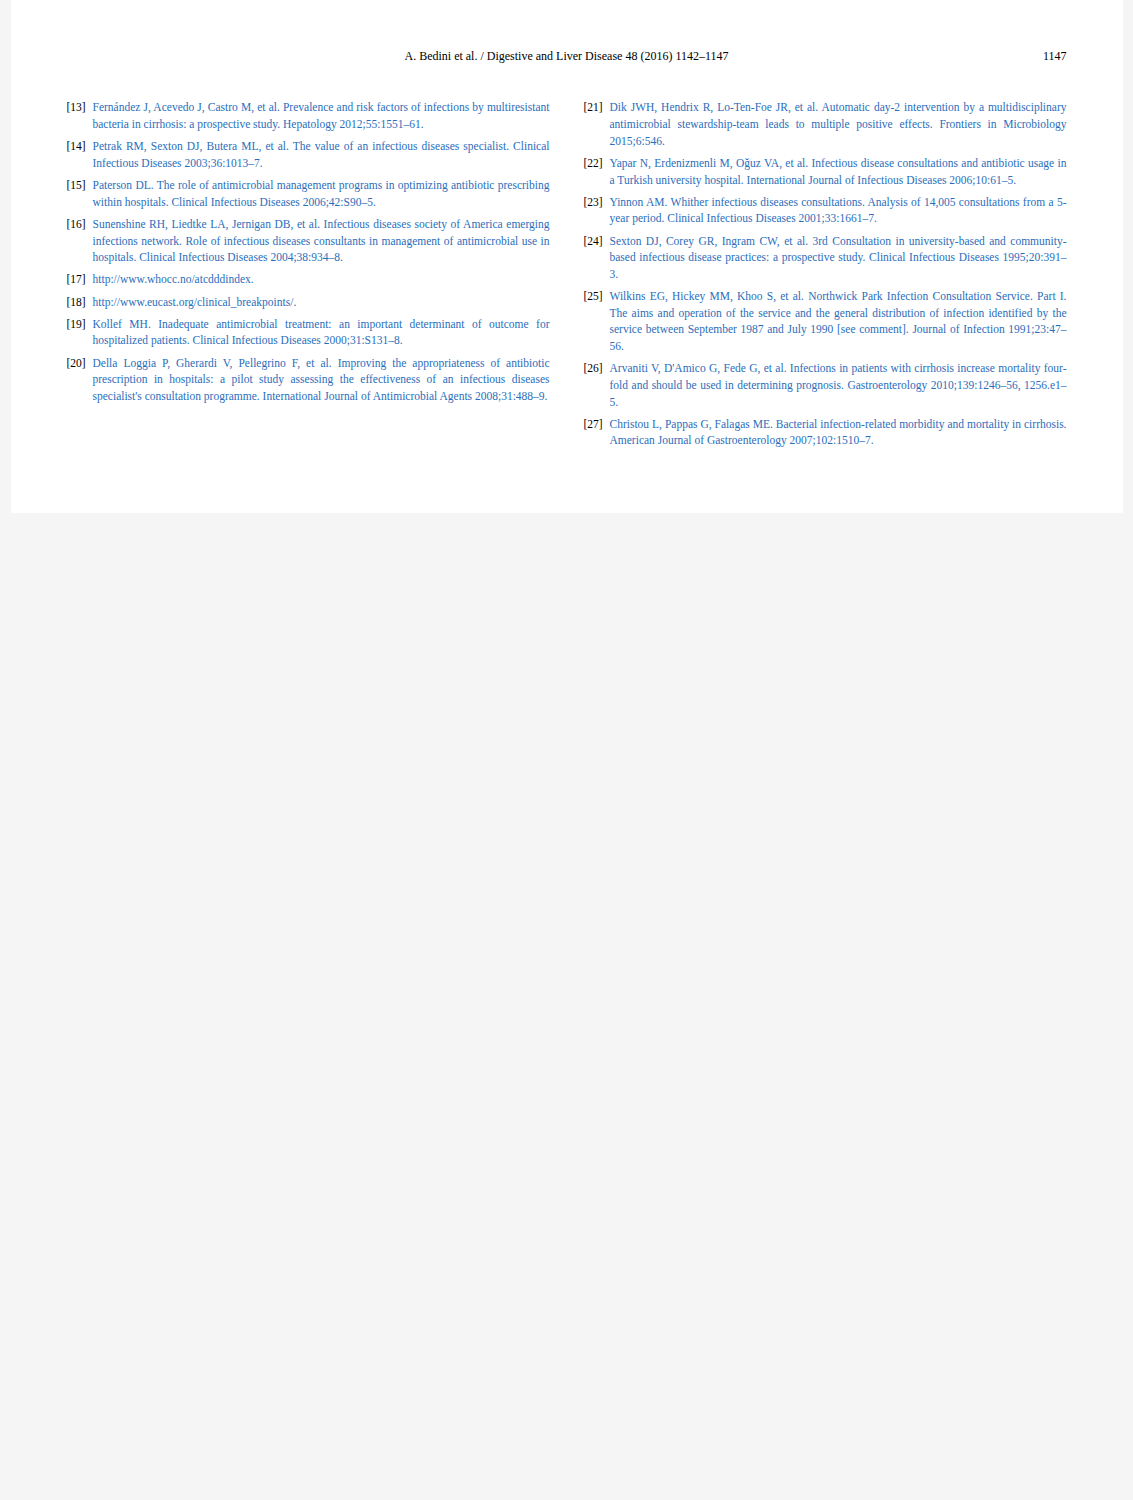A. Bedini et al. / Digestive and Liver Disease 48 (2016) 1142–1147 1147
[13] Fernández J, Acevedo J, Castro M, et al. Prevalence and risk factors of infections by multiresistant bacteria in cirrhosis: a prospective study. Hepatology 2012;55:1551–61.
[14] Petrak RM, Sexton DJ, Butera ML, et al. The value of an infectious diseases specialist. Clinical Infectious Diseases 2003;36:1013–7.
[15] Paterson DL. The role of antimicrobial management programs in optimizing antibiotic prescribing within hospitals. Clinical Infectious Diseases 2006;42:S90–5.
[16] Sunenshine RH, Liedtke LA, Jernigan DB, et al. Infectious diseases society of America emerging infections network. Role of infectious diseases consultants in management of antimicrobial use in hospitals. Clinical Infectious Diseases 2004;38:934–8.
[17] http://www.whocc.no/atcdddindex.
[18] http://www.eucast.org/clinical_breakpoints/.
[19] Kollef MH. Inadequate antimicrobial treatment: an important determinant of outcome for hospitalized patients. Clinical Infectious Diseases 2000;31:S131–8.
[20] Della Loggia P, Gherardi V, Pellegrino F, et al. Improving the appropriateness of antibiotic prescription in hospitals: a pilot study assessing the effectiveness of an infectious diseases specialist's consultation programme. International Journal of Antimicrobial Agents 2008;31:488–9.
[21] Dik JWH, Hendrix R, Lo-Ten-Foe JR, et al. Automatic day-2 intervention by a multidisciplinary antimicrobial stewardship-team leads to multiple positive effects. Frontiers in Microbiology 2015;6:546.
[22] Yapar N, Erdenizmenli M, Oğuz VA, et al. Infectious disease consultations and antibiotic usage in a Turkish university hospital. International Journal of Infectious Diseases 2006;10:61–5.
[23] Yinnon AM. Whither infectious diseases consultations. Analysis of 14,005 consultations from a 5-year period. Clinical Infectious Diseases 2001;33:1661–7.
[24] Sexton DJ, Corey GR, Ingram CW, et al. 3rd Consultation in university-based and community-based infectious disease practices: a prospective study. Clinical Infectious Diseases 1995;20:391–3.
[25] Wilkins EG, Hickey MM, Khoo S, et al. Northwick Park Infection Consultation Service. Part I. The aims and operation of the service and the general distribution of infection identified by the service between September 1987 and July 1990 [see comment]. Journal of Infection 1991;23:47–56.
[26] Arvaniti V, D'Amico G, Fede G, et al. Infections in patients with cirrhosis increase mortality four-fold and should be used in determining prognosis. Gastroenterology 2010;139:1246–56, 1256.e1–5.
[27] Christou L, Pappas G, Falagas ME. Bacterial infection-related morbidity and mortality in cirrhosis. American Journal of Gastroenterology 2007;102:1510–7.